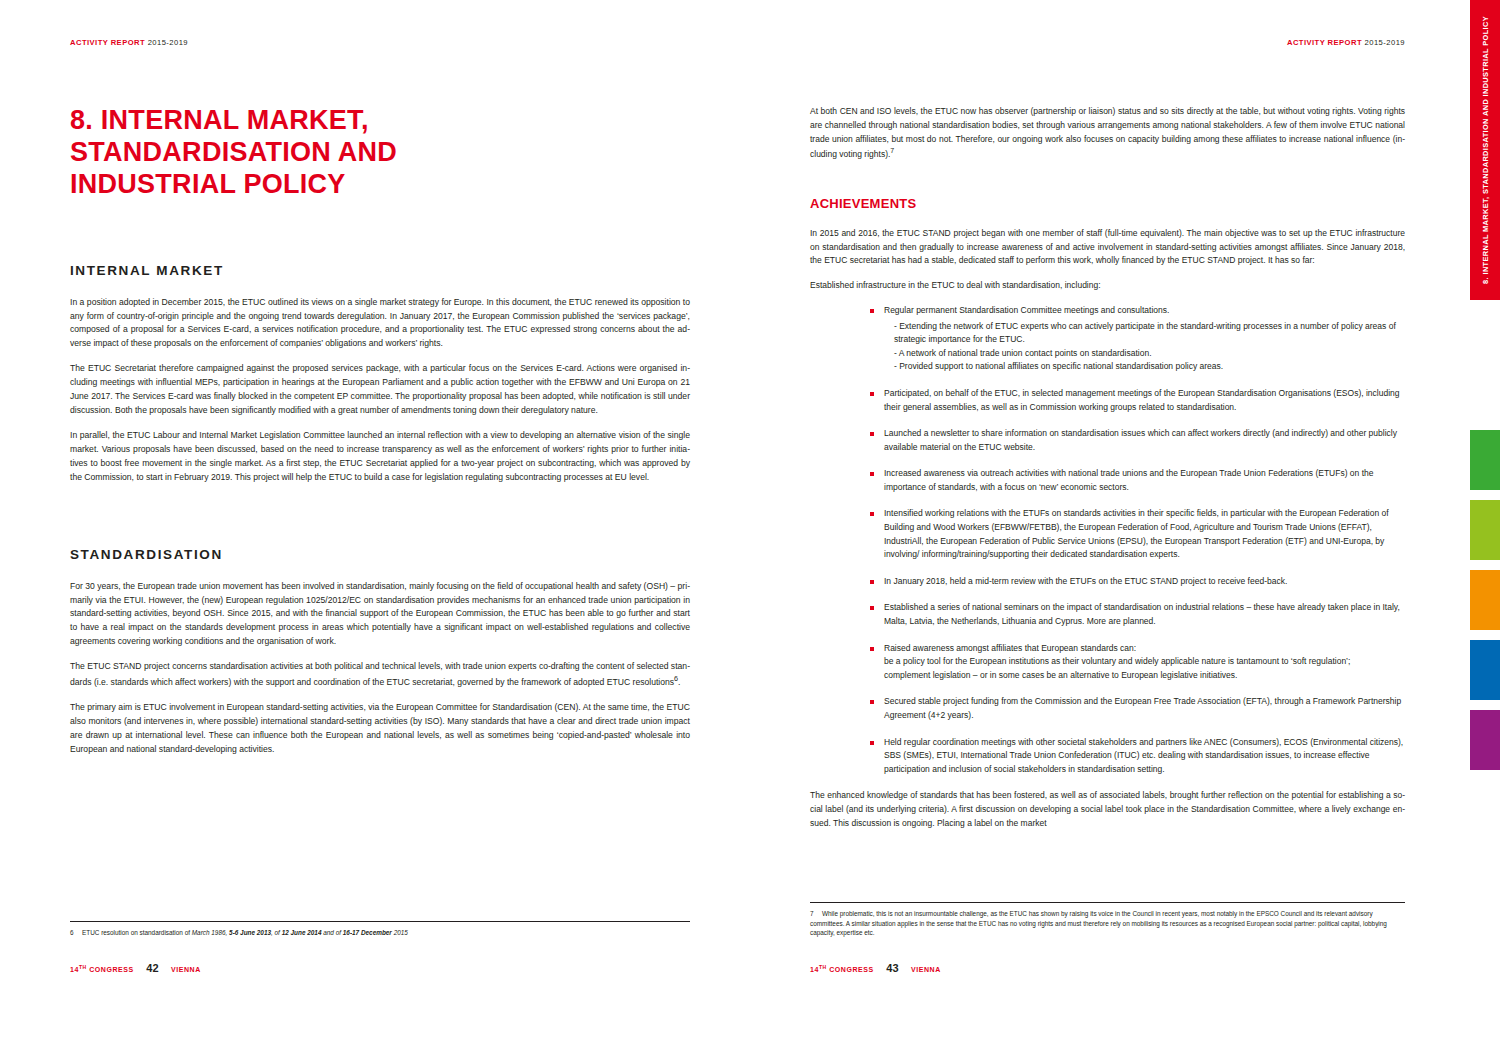Activity Report 2015-2019
8. Internal Market,
Standardisation and
Industrial Policy
Internal Market
In a position adopted in December 2015, the ETUC outlined its views on a single market strategy for Europe. In this document, the ETUC renewed its opposition to any form of country-of-origin principle and the ongoing trend towards deregulation. In January 2017, the European Commission published the ‘services package’, composed of a proposal for a Services E-card, a services notification procedure, and a proportionality test. The ETUC expressed strong concerns about the adverse impact of these proposals on the enforcement of companies’ obligations and workers’ rights.
The ETUC Secretariat therefore campaigned against the proposed services package, with a particular focus on the Services E-card. Actions were organised including meetings with influential MEPs, participation in hearings at the European Parliament and a public action together with the EFBWW and Uni Europa on 21 June 2017. The Services E-card was finally blocked in the competent EP committee. The proportionality proposal has been adopted, while notification is still under discussion. Both the proposals have been significantly modified with a great number of amendments toning down their deregulatory nature.
In parallel, the ETUC Labour and Internal Market Legislation Committee launched an internal reflection with a view to developing an alternative vision of the single market. Various proposals have been discussed, based on the need to increase transparency as well as the enforcement of workers’ rights prior to further initiatives to boost free movement in the single market. As a first step, the ETUC Secretariat applied for a two-year project on subcontracting, which was approved by the Commission, to start in February 2019. This project will help the ETUC to build a case for legislation regulating subcontracting processes at EU level.
Standardisation
For 30 years, the European trade union movement has been involved in standardisation, mainly focusing on the field of occupational health and safety (OSH) – primarily via the ETUI. However, the (new) European regulation 1025/2012/EC on standardisation provides mechanisms for an enhanced trade union participation in standard-setting activities, beyond OSH. Since 2015, and with the financial support of the European Commission, the ETUC has been able to go further and start to have a real impact on the standards development process in areas which potentially have a significant impact on well-established regulations and collective agreements covering working conditions and the organisation of work.
The ETUC STAND project concerns standardisation activities at both political and technical levels, with trade union experts co-drafting the content of selected standards (i.e. standards which affect workers) with the support and coordination of the ETUC secretariat, governed by the framework of adopted ETUC resolutions6.
The primary aim is ETUC involvement in European standard-setting activities, via the European Committee for Standardisation (CEN). At the same time, the ETUC also monitors (and intervenes in, where possible) international standard-setting activities (by ISO). Many standards that have a clear and direct trade union impact are drawn up at international level. These can influence both the European and national levels, as well as sometimes being ‘copied-and-pasted’ wholesale into European and national standard-developing activities.
6 ETUC resolution on standardisation of March 1986, 5-6 June 2013, of 12 June 2014 and of 16-17 December 2015
14th Congress 42 Vienna
Activity Report 2015-2019
At both CEN and ISO levels, the ETUC now has observer (partnership or liaison) status and so sits directly at the table, but without voting rights. Voting rights are channelled through national standardisation bodies, set through various arrangements among national stakeholders. A few of them involve ETUC national trade union affiliates, but most do not. Therefore, our ongoing work also focuses on capacity building among these affiliates to increase national influence (including voting rights).7
Achievements
In 2015 and 2016, the ETUC STAND project began with one member of staff (full-time equivalent). The main objective was to set up the ETUC infrastructure on standardisation and then gradually to increase awareness of and active involvement in standard-setting activities amongst affiliates. Since January 2018, the ETUC secretariat has had a stable, dedicated staff to perform this work, wholly financed by the ETUC STAND project. It has so far:
Established infrastructure in the ETUC to deal with standardisation, including:
Regular permanent Standardisation Committee meetings and consultations. - Extending the network of ETUC experts who can actively participate in the standard-writing processes in a number of policy areas of strategic importance for the ETUC. - A network of national trade union contact points on standardisation. - Provided support to national affiliates on specific national standardisation policy areas.
Participated, on behalf of the ETUC, in selected management meetings of the European Standardisation Organisations (ESOs), including their general assemblies, as well as in Commission working groups related to standardisation.
Launched a newsletter to share information on standardisation issues which can affect workers directly (and indirectly) and other publicly available material on the ETUC website.
Increased awareness via outreach activities with national trade unions and the European Trade Union Federations (ETUFs) on the importance of standards, with a focus on ‘new’ economic sectors.
Intensified working relations with the ETUFs on standards activities in their specific fields, in particular with the European Federation of Building and Wood Workers (EFBWW/FETBB), the European Federation of Food, Agriculture and Tourism Trade Unions (EFFAT), IndustriAll, the European Federation of Public Service Unions (EPSU), the European Transport Federation (ETF) and UNI-Europa, by involving/ informing/training/supporting their dedicated standardisation experts.
In January 2018, held a mid-term review with the ETUFs on the ETUC STAND project to receive feed-back.
Established a series of national seminars on the impact of standardisation on industrial relations – these have already taken place in Italy, Malta, Latvia, the Netherlands, Lithuania and Cyprus. More are planned.
Raised awareness amongst affiliates that European standards can:
be a policy tool for the European institutions as their voluntary and widely applicable nature is tantamount to ‘soft regulation’;
complement legislation – or in some cases be an alternative to European legislative initiatives.
Secured stable project funding from the Commission and the European Free Trade Association (EFTA), through a Framework Partnership Agreement (4+2 years).
Held regular coordination meetings with other societal stakeholders and partners like ANEC (Consumers), ECOS (Environmental citizens), SBS (SMEs), ETUI, International Trade Union Confederation (ITUC) etc. dealing with standardisation issues, to increase effective participation and inclusion of social stakeholders in standardisation setting.
The enhanced knowledge of standards that has been fostered, as well as of associated labels, brought further reflection on the potential for establishing a social label (and its underlying criteria). A first discussion on developing a social label took place in the Standardisation Committee, where a lively exchange ensued. This discussion is ongoing. Placing a label on the market
7 While problematic, this is not an insurmountable challenge, as the ETUC has shown by raising its voice in the Council in recent years, most notably in the EPSCO Council and its relevant advisory committees. A similar situation applies in the sense that the ETUC has no voting rights and must therefore rely on mobilising its resources as a recognised European social partner: political capital, lobbying capacity, expertise etc.
14th Congress 43 Vienna
8. Internal Market, Standardisation and Industrial Policy